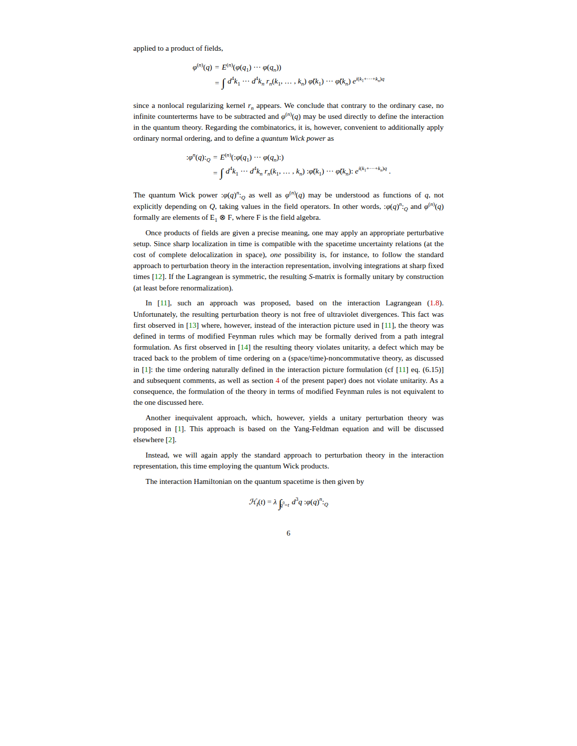applied to a product of fields,
| φ ( n ) ( q ) | = | E ( n ) ( φ ( q 1 ) ··· φ ( q n )) |
| | = | ∫ d 4 k 1 ··· d 4 k n r n ( k 1 , … , k n ) φ̌ ( k 1 ) ··· φ̌ ( k n ) e i ( k 1 +···+ k n ) q |
since a nonlocal regularizing kernel rn appears. We conclude that contrary to the ordinary case, no infinite counterterms have to be subtracted and φ(n)(q) may be used directly to define the interaction in the quantum theory. Regarding the combinatorics, it is, however, convenient to additionally apply ordinary normal ordering, and to define a quantum Wick power as
| : φ n ( q ) : Q | = | E ( n ) ( : φ ( q 1 ) ··· φ ( q n ) : ) |
| | = | ∫ d 4 k 1 ··· d 4 k n r n ( k 1 , … , k n ) : φ̌ ( k 1 ) ··· φ̌ ( k n ) : e i ( k 1 +···+ k n ) q . |
The quantum Wick power : φ(q)n:Q as well as φ(n)(q) may be understood as functions of q, not explicitly depending on Q, taking values in the field operators. In other words, : φ(q)n:Q and φ(n)(q) formally are elements of E1 ⊗ F, where F is the field algebra.
Once products of fields are given a precise meaning, one may apply an appropriate perturbative setup. Since sharp localization in time is compatible with the spacetime uncertainty relations (at the cost of complete delocalization in space), one possibility is, for instance, to follow the standard approach to perturbation theory in the interaction representation, involving integrations at sharp fixed times [12]. If the Lagrangean is symmetric, the resulting S-matrix is formally unitary by construction (at least before renormalization).
In [11], such an approach was proposed, based on the interaction Lagrangean (1.8). Unfortunately, the resulting perturbation theory is not free of ultraviolet divergences. This fact was first observed in [13] where, however, instead of the interaction picture used in [11], the theory was defined in terms of modified Feynman rules which may be formally derived from a path integral formulation. As first observed in [14] the resulting theory violates unitarity, a defect which may be traced back to the problem of time ordering on a (space/time)-noncommutative theory, as discussed in [1]: the time ordering naturally defined in the interaction picture formulation (cf [11] eq. (6.15)] and subsequent comments, as well as section 4 of the present paper) does not violate unitarity. As a consequence, the formulation of the theory in terms of modified Feynman rules is not equivalent to the one discussed here.
Another inequivalent approach, which, however, yields a unitary perturbation theory was proposed in [1]. This approach is based on the Yang-Feldman equation and will be discussed elsewhere [2].
Instead, we will again apply the standard approach to perturbation theory in the interaction representation, this time employing the quantum Wick products.
The interaction Hamiltonian on the quantum spacetime is then given by
ℋI(t) = λ ∫q0=t d3q : φ(q)n:Q
6